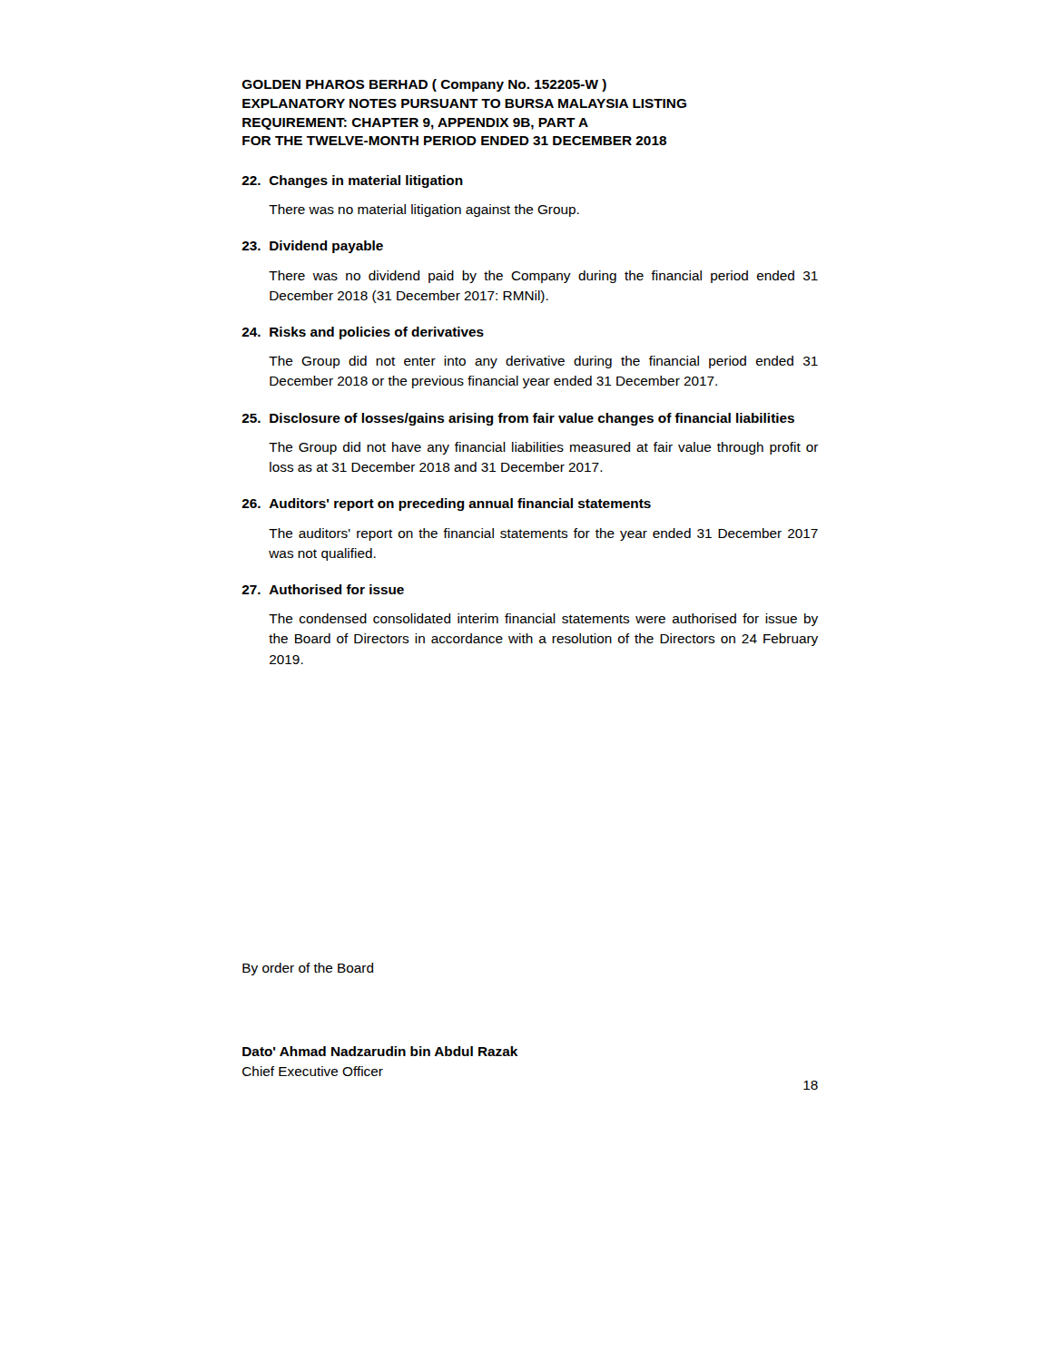GOLDEN PHAROS BERHAD ( Company No. 152205-W )
EXPLANATORY NOTES PURSUANT TO BURSA MALAYSIA LISTING
REQUIREMENT: CHAPTER 9, APPENDIX 9B, PART A
FOR THE TWELVE-MONTH PERIOD ENDED 31 DECEMBER 2018
22. Changes in material litigation
There was no material litigation against the Group.
23. Dividend payable
There was no dividend paid by the Company during the financial period ended 31 December 2018 (31 December 2017: RMNil).
24. Risks and policies of derivatives
The Group did not enter into any derivative during the financial period ended 31 December 2018 or the previous financial year ended 31 December 2017.
25. Disclosure of losses/gains arising from fair value changes of financial liabilities
The Group did not have any financial liabilities measured at fair value through profit or loss as at 31 December 2018 and 31 December 2017.
26. Auditors' report on preceding annual financial statements
The auditors' report on the financial statements for the year ended 31 December 2017 was not qualified.
27. Authorised for issue
The condensed consolidated interim financial statements were authorised for issue by the Board of Directors in accordance with a resolution of the Directors on 24 February 2019.
By order of the Board
Dato' Ahmad Nadzarudin bin Abdul Razak
Chief Executive Officer
18